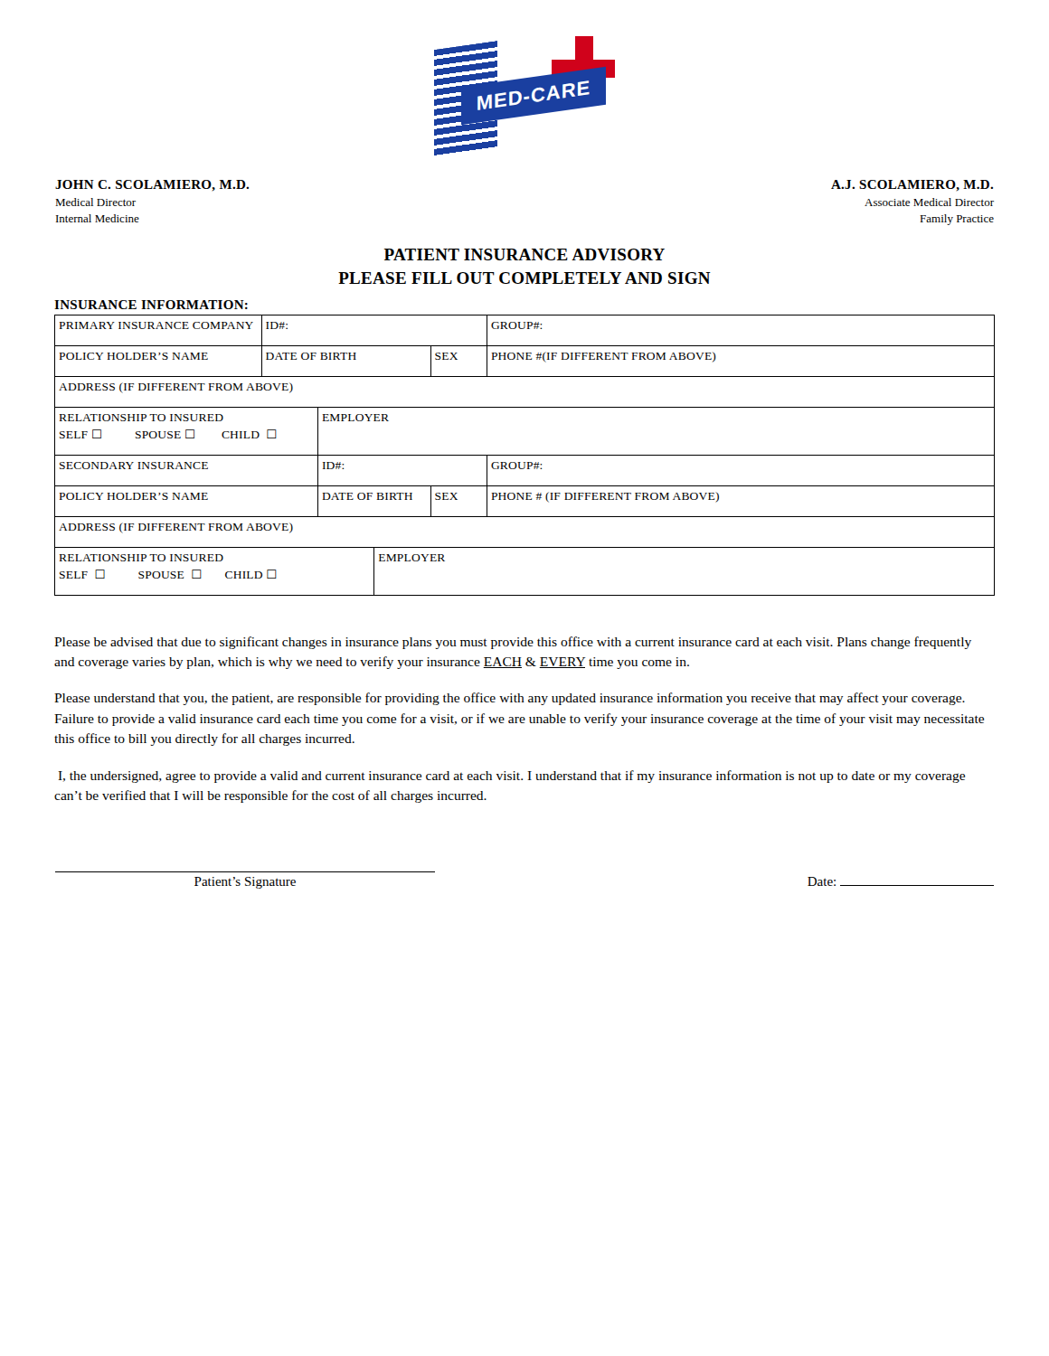MED-CARE
| JOHN C. SCOLAMIERO, M.D. | A.J. SCOLAMIERO, M.D. |
| Medical Director | Associate Medical Director |
| Internal Medicine | Family Practice |
PATIENT INSURANCE ADVISORY
PLEASE FILL OUT COMPLETELY AND SIGN
INSURANCE INFORMATION:
| PRIMARY INSURANCE COMPANY | ID#: | GROUP#: |
| POLICY HOLDER’S NAME | DATE OF BIRTH | SEX | PHONE #(IF DIFFERENT FROM ABOVE) |
| ADDRESS (IF DIFFERENT FROM ABOVE) |
| RELATIONSHIP TO INSURED SELF ☐ SPOUSE ☐ CHILD ☐ | EMPLOYER |
| SECONDARY INSURANCE | ID#: | GROUP#: |
| POLICY HOLDER’S NAME | DATE OF BIRTH | SEX | PHONE # (IF DIFFERENT FROM ABOVE) |
| ADDRESS (IF DIFFERENT FROM ABOVE) |
| RELATIONSHIP TO INSURED SELF ☐ SPOUSE ☐ CHILD ☐ | EMPLOYER |
Please be advised that due to significant changes in insurance plans you must provide this office with a current insurance card at each visit. Plans change frequently and coverage varies by plan, which is why we need to verify your insurance EACH & EVERY time you come in.
Please understand that you, the patient, are responsible for providing the office with any updated insurance information you receive that may affect your coverage. Failure to provide a valid insurance card each time you come for a visit, or if we are unable to verify your insurance coverage at the time of your visit may necessitate this office to bill you directly for all charges incurred.
I, the undersigned, agree to provide a valid and current insurance card at each visit. I understand that if my insurance information is not up to date or my coverage can’t be verified that I will be responsible for the cost of all charges incurred.
| Patient’s Signature | Date: |